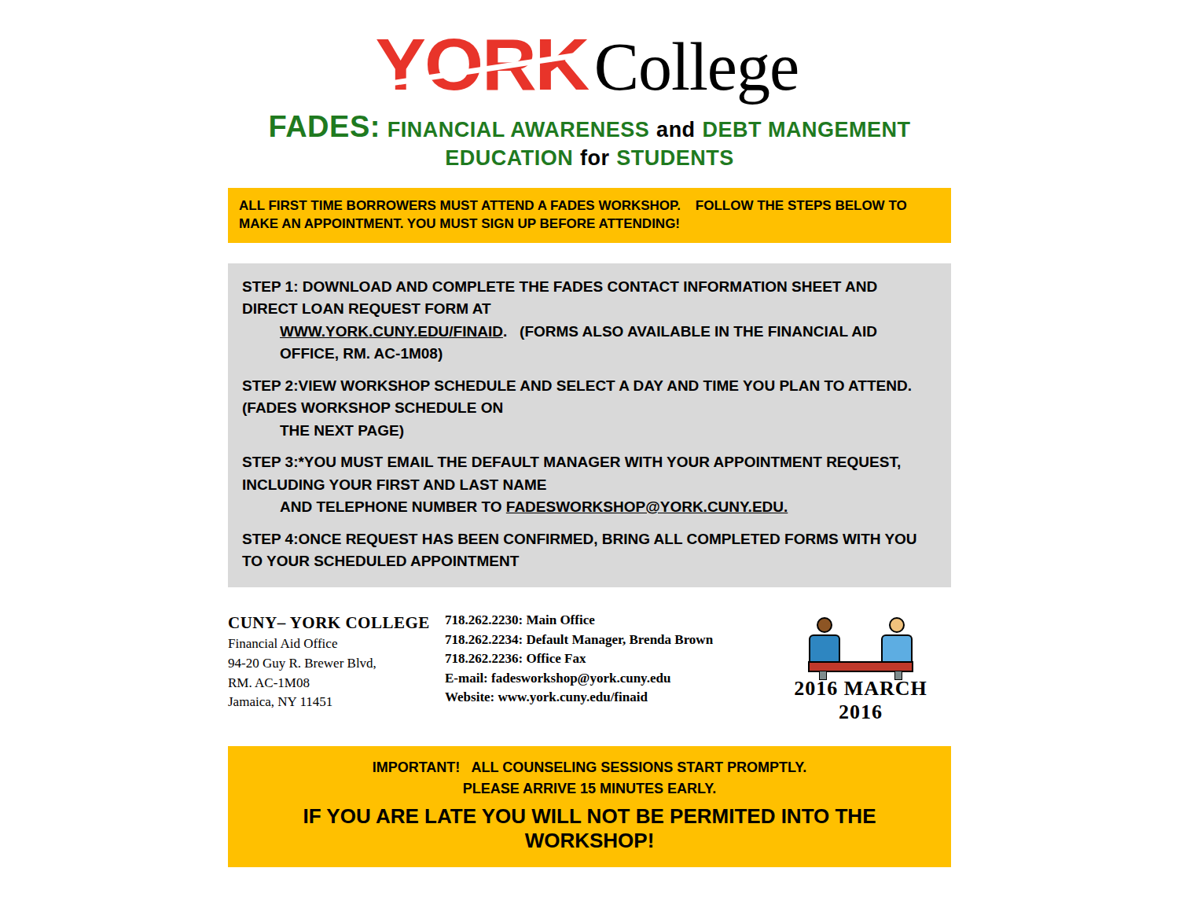YORK College
FADES: FINANCIAL AWARENESS and DEBT MANGEMENT EDUCATION for STUDENTS
ALL FIRST TIME BORROWERS MUST ATTEND A FADES WORKSHOP. FOLLOW THE STEPS BELOW TO MAKE AN APPOINTMENT. YOU MUST SIGN UP BEFORE ATTENDING!
STEP 1: DOWNLOAD AND COMPLETE THE FADES CONTACT INFORMATION SHEET AND DIRECT LOAN REQUEST FORM AT
WWW.YORK.CUNY.EDU/FINAID. (FORMS ALSO AVAILABLE IN THE FINANCIAL AID OFFICE, RM. AC-1M08)
STEP 2:VIEW WORKSHOP SCHEDULE AND SELECT A DAY AND TIME YOU PLAN TO ATTEND. (FADES WORKSHOP SCHEDULE ON
THE NEXT PAGE)
STEP 3:*YOU MUST EMAIL THE DEFAULT MANAGER WITH YOUR APPOINTMENT REQUEST, INCLUDING YOUR FIRST AND LAST NAME
AND TELEPHONE NUMBER TO FADESWORKSHOP@YORK.CUNY.EDU.
STEP 4:ONCE REQUEST HAS BEEN CONFIRMED, BRING ALL COMPLETED FORMS WITH YOU TO YOUR SCHEDULED APPOINTMENT
CUNY– YORK COLLEGE
Financial Aid Office
94-20 Guy R. Brewer Blvd,
RM. AC-1M08
Jamaica, NY 11451
718.262.2230: Main Office
718.262.2234: Default Manager, Brenda Brown
718.262.2236: Office Fax
E-mail: fadesworkshop@york.cuny.edu
Website: www.york.cuny.edu/finaid
2016 MARCH 2016
IMPORTANT! ALL COUNSELING SESSIONS START PROMPTLY.
PLEASE ARRIVE 15 MINUTES EARLY.
IF YOU ARE LATE YOU WILL NOT BE PERMITED INTO THE WORKSHOP!